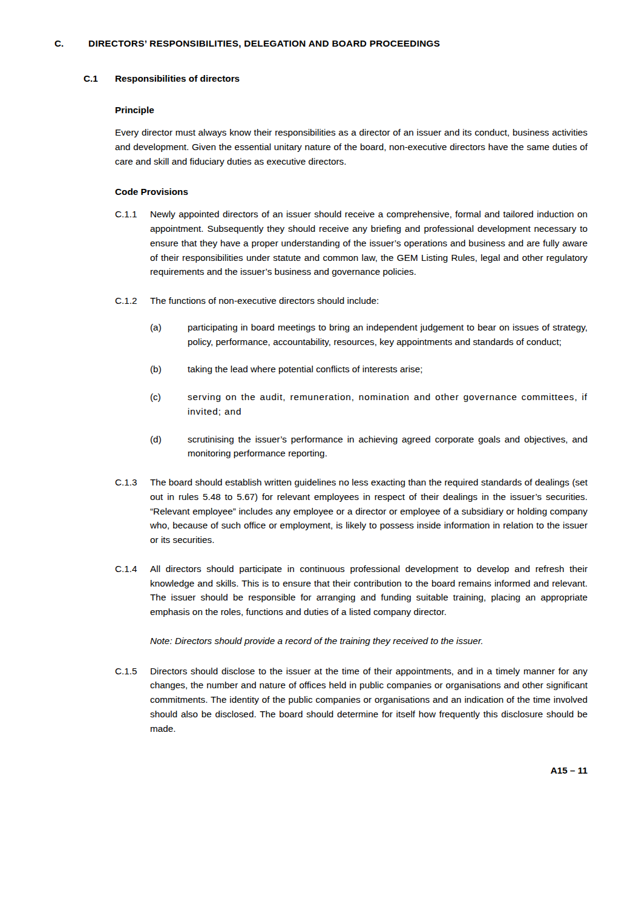C. DIRECTORS’ RESPONSIBILITIES, DELEGATION AND BOARD PROCEEDINGS
C.1 Responsibilities of directors
Principle
Every director must always know their responsibilities as a director of an issuer and its conduct, business activities and development. Given the essential unitary nature of the board, non-executive directors have the same duties of care and skill and fiduciary duties as executive directors.
Code Provisions
C.1.1 Newly appointed directors of an issuer should receive a comprehensive, formal and tailored induction on appointment. Subsequently they should receive any briefing and professional development necessary to ensure that they have a proper understanding of the issuer’s operations and business and are fully aware of their responsibilities under statute and common law, the GEM Listing Rules, legal and other regulatory requirements and the issuer’s business and governance policies.
C.1.2 The functions of non-executive directors should include:
(a) participating in board meetings to bring an independent judgement to bear on issues of strategy, policy, performance, accountability, resources, key appointments and standards of conduct;
(b) taking the lead where potential conflicts of interests arise;
(c) serving on the audit, remuneration, nomination and other governance committees, if invited; and
(d) scrutinising the issuer’s performance in achieving agreed corporate goals and objectives, and monitoring performance reporting.
C.1.3 The board should establish written guidelines no less exacting than the required standards of dealings (set out in rules 5.48 to 5.67) for relevant employees in respect of their dealings in the issuer’s securities. “Relevant employee” includes any employee or a director or employee of a subsidiary or holding company who, because of such office or employment, is likely to possess inside information in relation to the issuer or its securities.
C.1.4 All directors should participate in continuous professional development to develop and refresh their knowledge and skills. This is to ensure that their contribution to the board remains informed and relevant. The issuer should be responsible for arranging and funding suitable training, placing an appropriate emphasis on the roles, functions and duties of a listed company director.
Note: Directors should provide a record of the training they received to the issuer.
C.1.5 Directors should disclose to the issuer at the time of their appointments, and in a timely manner for any changes, the number and nature of offices held in public companies or organisations and other significant commitments. The identity of the public companies or organisations and an indication of the time involved should also be disclosed. The board should determine for itself how frequently this disclosure should be made.
A15 – 11